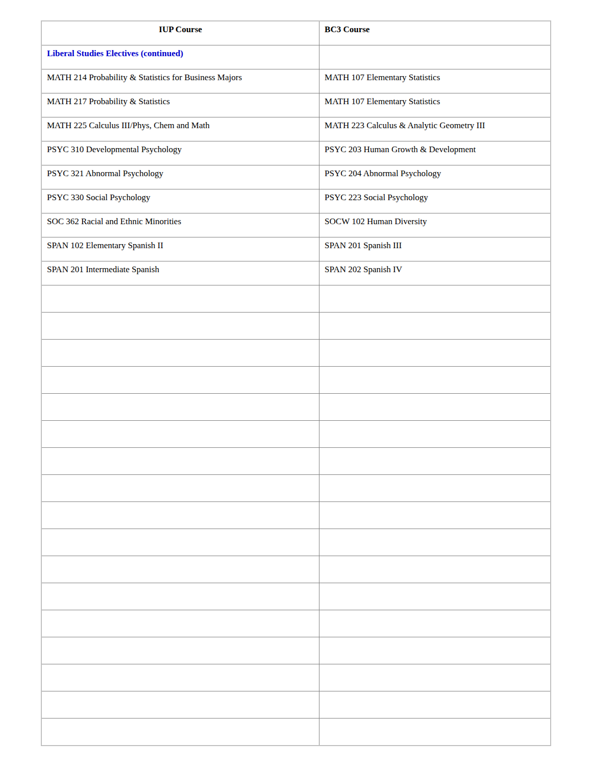| IUP Course | BC3 Course |
| --- | --- |
| Liberal Studies Electives (continued) | |
| MATH 214 Probability & Statistics for Business Majors | MATH 107 Elementary Statistics |
| MATH 217 Probability & Statistics | MATH 107 Elementary Statistics |
| MATH 225 Calculus III/Phys, Chem and Math | MATH 223 Calculus & Analytic Geometry III |
| PSYC 310 Developmental Psychology | PSYC 203 Human Growth & Development |
| PSYC 321 Abnormal Psychology | PSYC 204 Abnormal Psychology |
| PSYC 330 Social Psychology | PSYC 223 Social Psychology |
| SOC 362 Racial and Ethnic Minorities | SOCW 102 Human Diversity |
| SPAN 102 Elementary Spanish II | SPAN 201 Spanish III |
| SPAN 201 Intermediate Spanish | SPAN 202 Spanish IV |